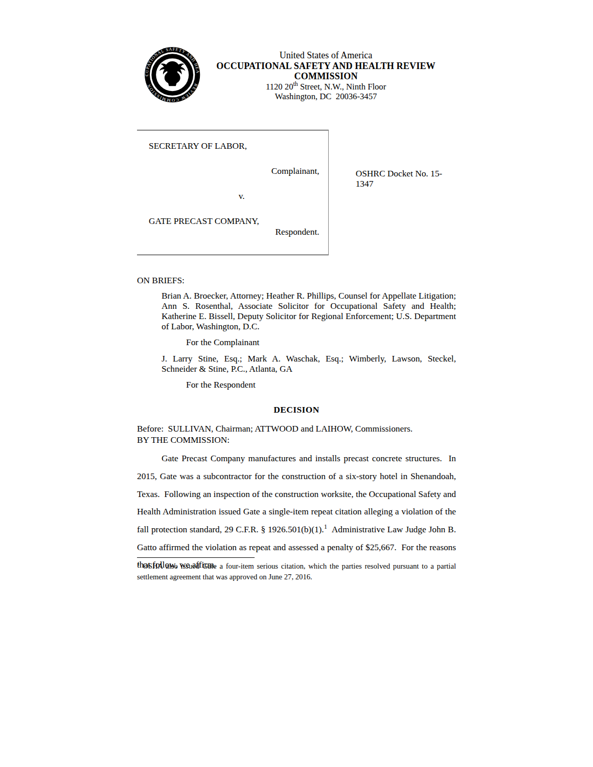OCCUPATIONAL SAFETY AND HEALTH REVIEW COMMISSION
United States of America
OCCUPATIONAL SAFETY AND HEALTH REVIEW COMMISSION
1120 20th Street, N.W., Ninth Floor
Washington, DC 20036-3457
SECRETARY OF LABOR,
Complainant,
v.
GATE PRECAST COMPANY,
Respondent.
OSHRC Docket No. 15-1347
ON BRIEFS:
Brian A. Broecker, Attorney; Heather R. Phillips, Counsel for Appellate Litigation; Ann S. Rosenthal, Associate Solicitor for Occupational Safety and Health; Katherine E. Bissell, Deputy Solicitor for Regional Enforcement; U.S. Department of Labor, Washington, D.C.
For the Complainant
J. Larry Stine, Esq.; Mark A. Waschak, Esq.; Wimberly, Lawson, Steckel, Schneider & Stine, P.C., Atlanta, GA
For the Respondent
DECISION
Before: SULLIVAN, Chairman; ATTWOOD and LAIHOW, Commissioners.
BY THE COMMISSION:
Gate Precast Company manufactures and installs precast concrete structures. In 2015, Gate was a subcontractor for the construction of a six-story hotel in Shenandoah, Texas. Following an inspection of the construction worksite, the Occupational Safety and Health Administration issued Gate a single-item repeat citation alleging a violation of the fall protection standard, 29 C.F.R. § 1926.501(b)(1).1 Administrative Law Judge John B. Gatto affirmed the violation as repeat and assessed a penalty of $25,667. For the reasons that follow, we affirm.
1 OSHA also issued Gate a four-item serious citation, which the parties resolved pursuant to a partial settlement agreement that was approved on June 27, 2016.